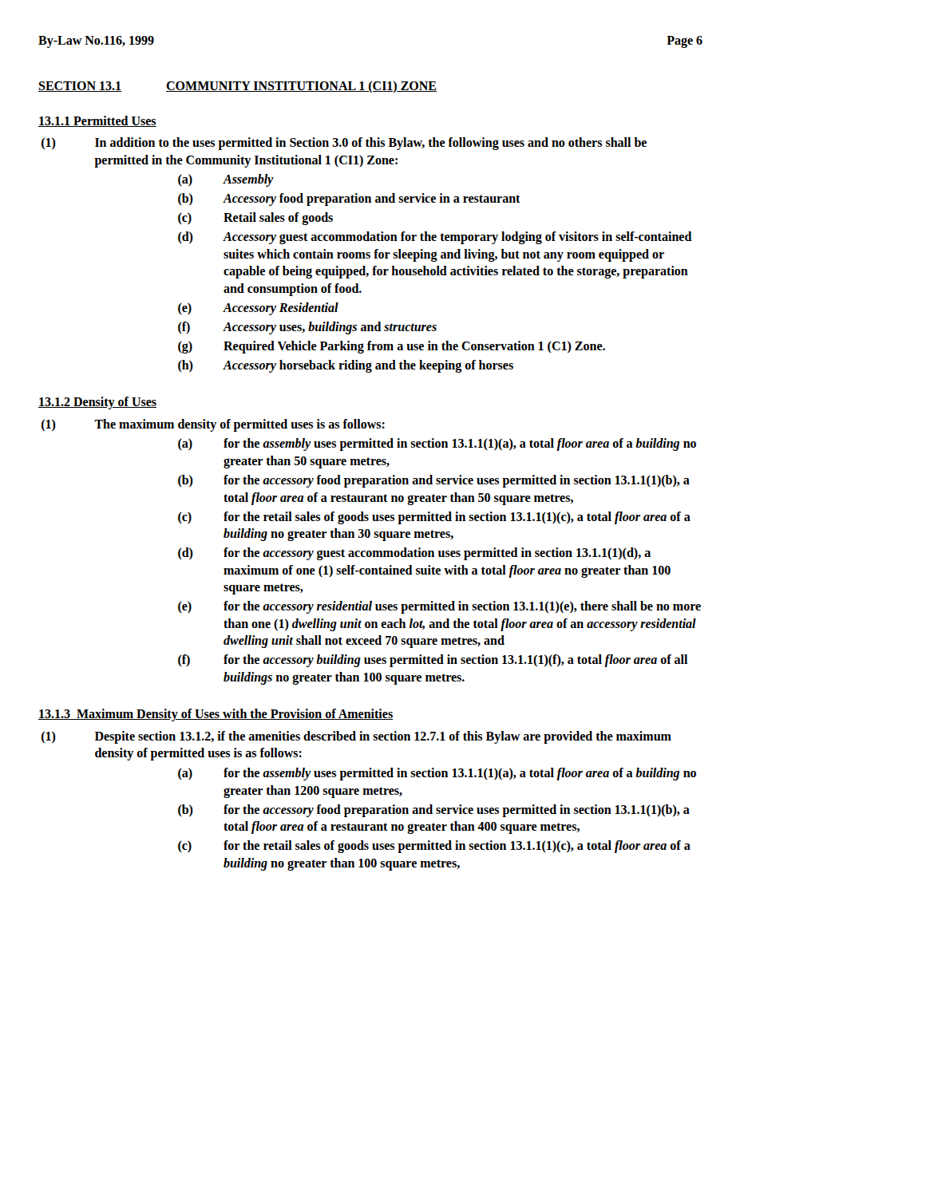By-Law No.116, 1999 Page 6
SECTION 13.1
COMMUNITY INSTITUTIONAL 1 (CI1) ZONE
13.1.1 Permitted Uses
(1)
In addition to the uses permitted in Section 3.0 of this Bylaw, the following uses and no others shall be permitted in the Community Institutional 1 (CI1) Zone:
(a) Assembly
(b) Accessory food preparation and service in a restaurant
(c) Retail sales of goods
(d) Accessory guest accommodation for the temporary lodging of visitors in self-contained suites which contain rooms for sleeping and living, but not any room equipped or capable of being equipped, for household activities related to the storage, preparation and consumption of food.
(e) Accessory Residential
(f) Accessory uses, buildings and structures
(g) Required Vehicle Parking from a use in the Conservation 1 (C1) Zone.
(h) Accessory horseback riding and the keeping of horses
13.1.2 Density of Uses
(1)
The maximum density of permitted uses is as follows:
(a) for the assembly uses permitted in section 13.1.1(1)(a), a total floor area of a building no greater than 50 square metres,
(b) for the accessory food preparation and service uses permitted in section 13.1.1(1)(b), a total floor area of a restaurant no greater than 50 square metres,
(c) for the retail sales of goods uses permitted in section 13.1.1(1)(c), a total floor area of a building no greater than 30 square metres,
(d) for the accessory guest accommodation uses permitted in section 13.1.1(1)(d), a maximum of one (1) self-contained suite with a total floor area no greater than 100 square metres,
(e) for the accessory residential uses permitted in section 13.1.1(1)(e), there shall be no more than one (1) dwelling unit on each lot, and the total floor area of an accessory residential dwelling unit shall not exceed 70 square metres, and
(f) for the accessory building uses permitted in section 13.1.1(1)(f), a total floor area of all buildings no greater than 100 square metres.
13.1.3 Maximum Density of Uses with the Provision of Amenities
(1)
Despite section 13.1.2, if the amenities described in section 12.7.1 of this Bylaw are provided the maximum density of permitted uses is as follows:
(a) for the assembly uses permitted in section 13.1.1(1)(a), a total floor area of a building no greater than 1200 square metres,
(b) for the accessory food preparation and service uses permitted in section 13.1.1(1)(b), a total floor area of a restaurant no greater than 400 square metres,
(c) for the retail sales of goods uses permitted in section 13.1.1(1)(c), a total floor area of a building no greater than 100 square metres,